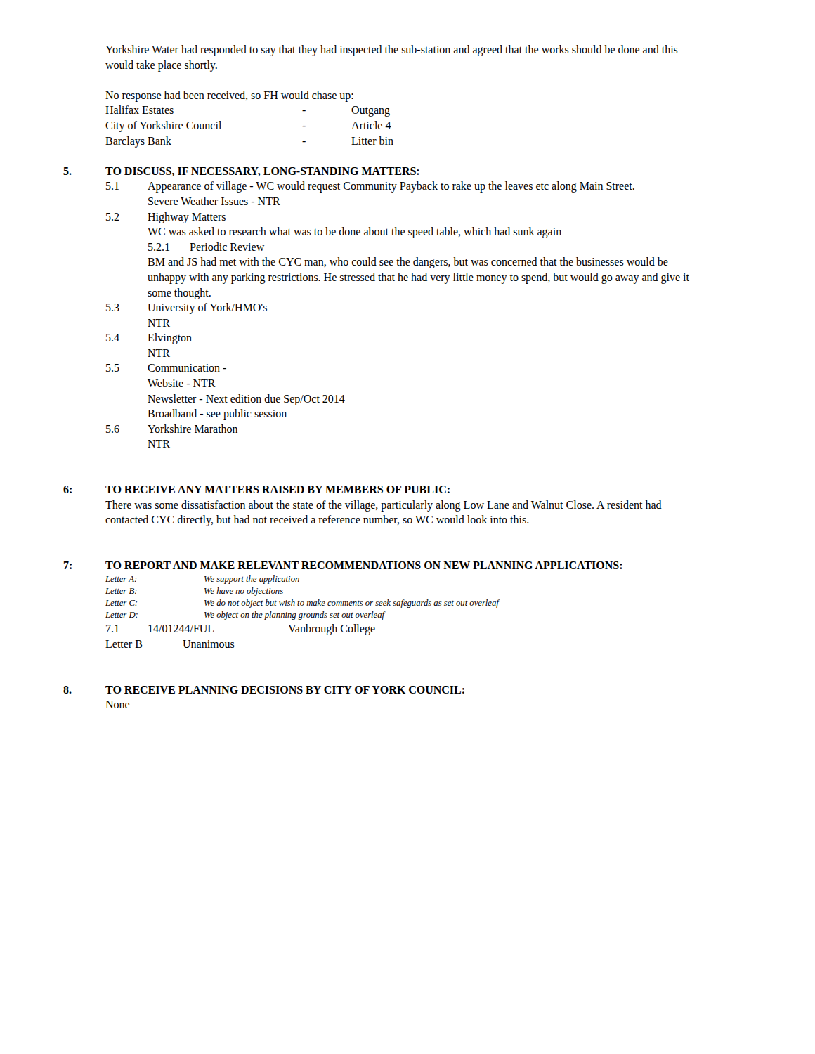Yorkshire Water had responded to say that they had inspected the sub-station and agreed that the works should be done and this would take place shortly.
No response had been received, so FH would chase up:
Halifax Estates
-
Outgang
City of Yorkshire Council
-
Article 4
Barclays Bank
-
Litter bin
5.
To discuss, if necessary, long-standing matters:
5.1
Appearance of village - WC would request Community Payback to rake up the leaves etc along Main Street.
Severe Weather Issues - NTR
5.2
Highway Matters
WC was asked to research what was to be done about the speed table, which had sunk again
5.2.1
Periodic Review
BM and JS had met with the CYC man, who could see the dangers, but was concerned that the businesses would be unhappy with any parking restrictions. He stressed that he had very little money to spend, but would go away and give it some thought.
5.3
University of York/HMO's
NTR
5.4
Elvington
NTR
5.5
Communication -
Website - NTR
Newsletter - Next edition due Sep/Oct 2014
Broadband - see public session
5.6
Yorkshire Marathon
NTR
6:
To receive any matters raised by members of public:
There was some dissatisfaction about the state of the village, particularly along Low Lane and Walnut Close. A resident had contacted CYC directly, but had not received a reference number, so WC would look into this.
7:
To report and make relevant recommendations on new planning applications:
Letter A:
We support the application
Letter B:
We have no objections
Letter C:
We do not object but wish to make comments or seek safeguards as set out overleaf
Letter D:
We object on the planning grounds set out overleaf
7.1
14/01244/FUL
Vanbrough College
Letter B
Unanimous
8.
To receive planning decisions by City of York Council:
None